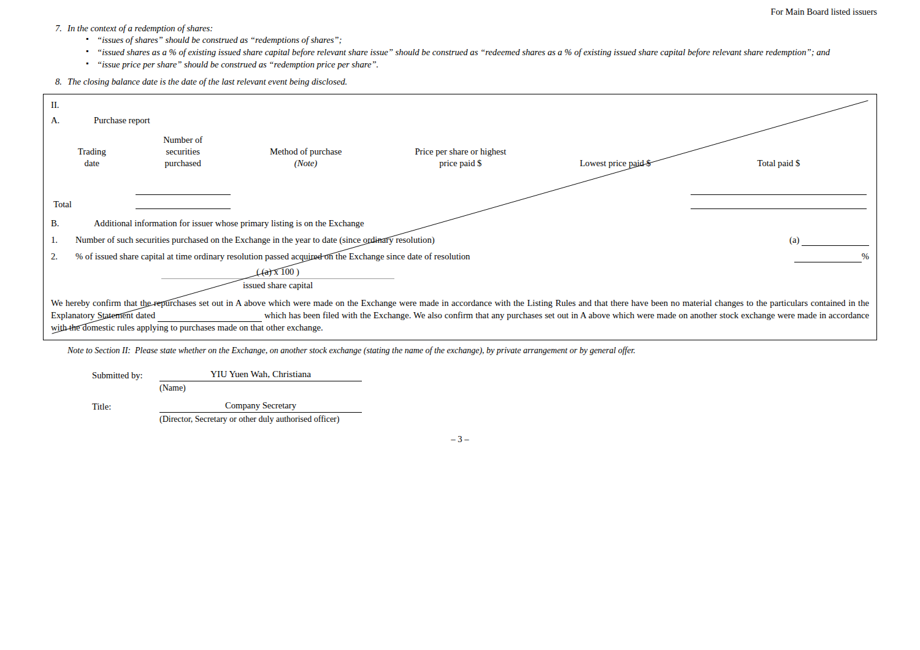For Main Board listed issuers
7.
In the context of a redemption of shares:
“issues of shares” should be construed as “redemptions of shares”;
“issued shares as a % of existing issued share capital before relevant share issue” should be construed as “redeemed shares as a % of existing issued share capital before relevant share redemption”; and
“issue price per share” should be construed as “redemption price per share”.
8.
The closing balance date is the date of the last relevant event being disclosed.
II.
A.
Purchase report
| Trading date | Number of securities purchased | Method of purchase (Note) | Price per share or highest price paid $ | Lowest price paid $ | Total paid $ |
| --- | --- | --- | --- | --- | --- |
| Total | | | | | |
B.
Additional information for issuer whose primary listing is on the Exchange
1.
(a) Number of such securities purchased on the Exchange in the year to date (since ordinary resolution)
2.
% % of issued share capital at time ordinary resolution passed acquired on the Exchange since date of resolution
( (a) x 100 ) issued share capital
We hereby confirm that the repurchases set out in A above which were made on the Exchange were made in accordance with the Listing Rules and that there have been no material changes to the particulars contained in the Explanatory Statement dated which has been filed with the Exchange. We also confirm that any purchases set out in A above which were made on another stock exchange were made in accordance with the domestic rules applying to purchases made on that other exchange.
Note to Section II:
Please state whether on the Exchange, on another stock exchange (stating the name of the exchange), by private arrangement or by general offer.
Submitted by:
YIU Yuen Wah, Christiana
(Name)
Title:
Company Secretary
(Director, Secretary or other duly authorised officer)
– 3 –